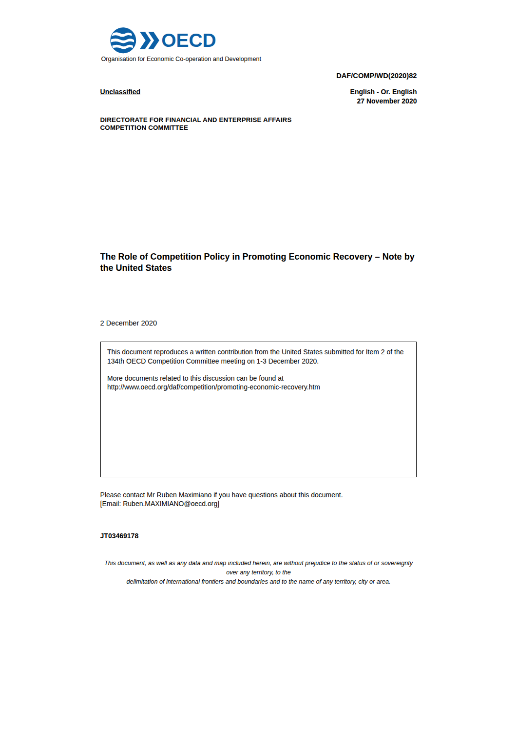OECD
Organisation for Economic Co-operation and Development
DAF/COMP/WD(2020)82
Unclassified
English - Or. English
27 November 2020
DIRECTORATE FOR FINANCIAL AND ENTERPRISE AFFAIRS
COMPETITION COMMITTEE
The Role of Competition Policy in Promoting Economic Recovery – Note by the United States
2 December 2020
This document reproduces a written contribution from the United States submitted for Item 2 of the 134th OECD Competition Committee meeting on 1-3 December 2020.
More documents related to this discussion can be found at
http://www.oecd.org/daf/competition/promoting-economic-recovery.htm
Please contact Mr Ruben Maximiano if you have questions about this document.
[Email: Ruben.MAXIMIANO@oecd.org]
JT03469178
This document, as well as any data and map included herein, are without prejudice to the status of or sovereignty over any territory, to the
delimitation of international frontiers and boundaries and to the name of any territory, city or area.